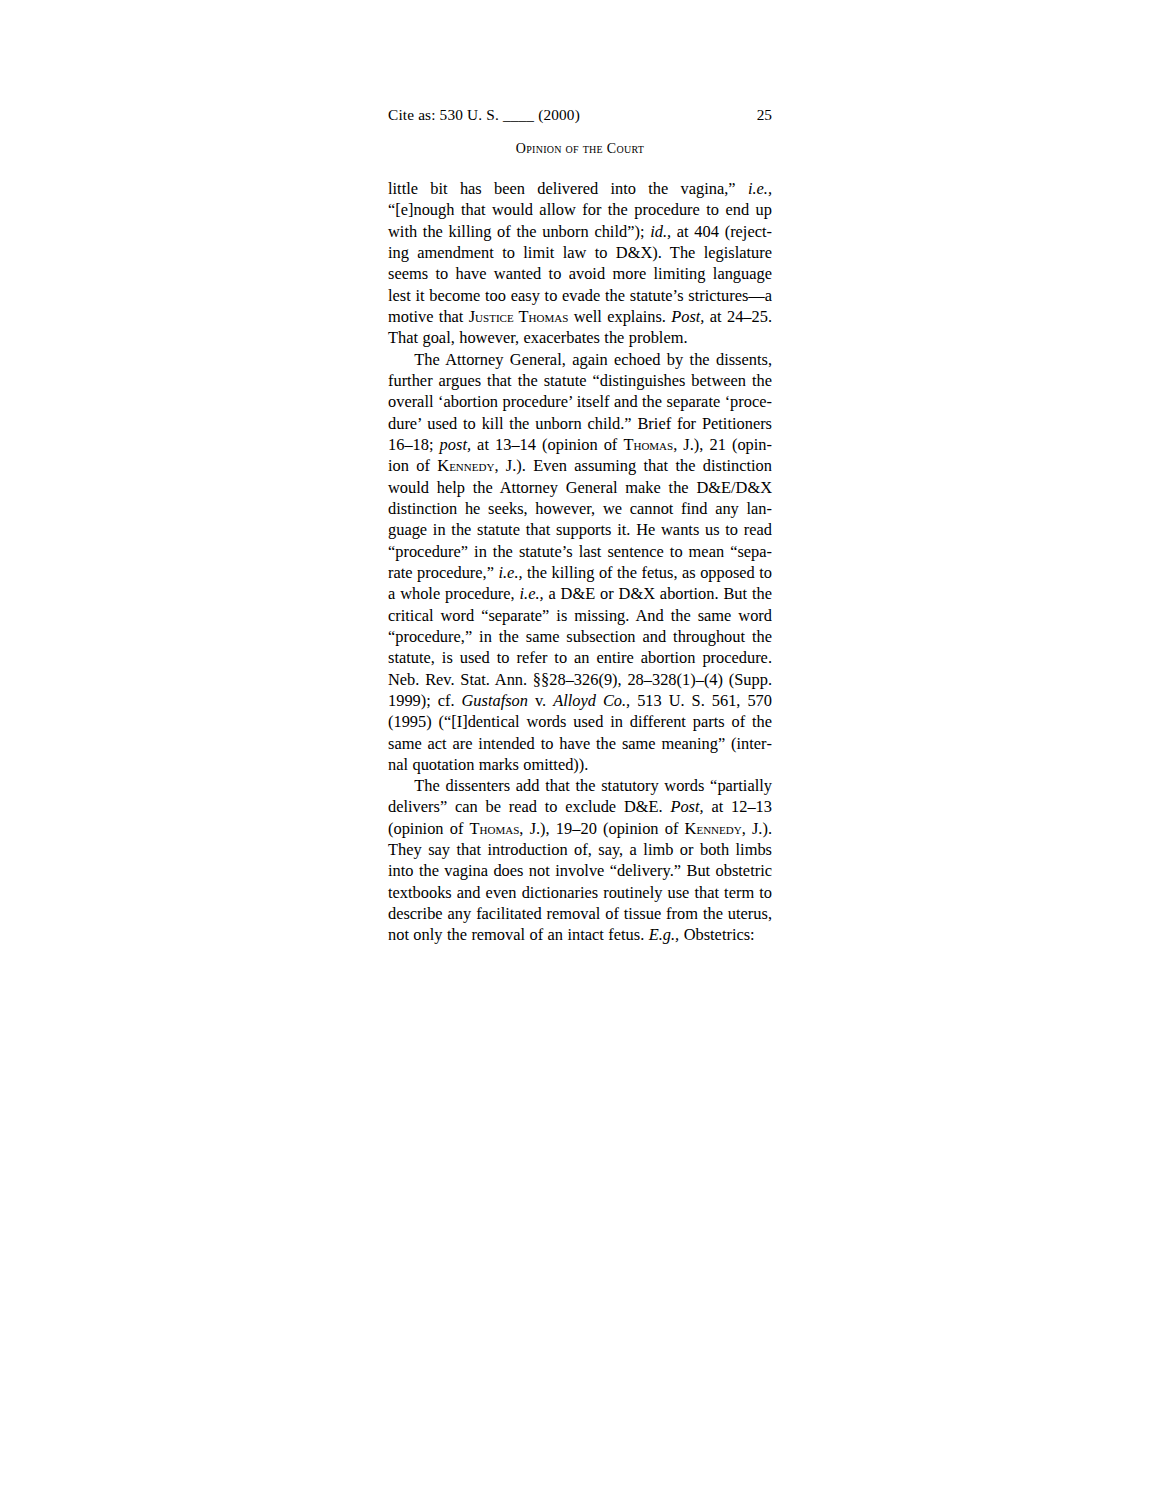Cite as: 530 U. S. ____ (2000) 25
Opinion of the Court
little bit has been delivered into the vagina,” i.e., “[e]nough that would allow for the procedure to end up with the killing of the unborn child”); id., at 404 (rejecting amendment to limit law to D&X). The legislature seems to have wanted to avoid more limiting language lest it become too easy to evade the statute’s strictures—a motive that Justice Thomas well explains. Post, at 24–25. That goal, however, exacerbates the problem.
The Attorney General, again echoed by the dissents, further argues that the statute “distinguishes between the overall ‘abortion procedure’ itself and the separate ‘procedure’ used to kill the unborn child.” Brief for Petitioners 16–18; post, at 13–14 (opinion of Thomas, J.), 21 (opinion of Kennedy, J.). Even assuming that the distinction would help the Attorney General make the D&E/D&X distinction he seeks, however, we cannot find any language in the statute that supports it. He wants us to read “procedure” in the statute’s last sentence to mean “separate procedure,” i.e., the killing of the fetus, as opposed to a whole procedure, i.e., a D&E or D&X abortion. But the critical word “separate” is missing. And the same word “procedure,” in the same subsection and throughout the statute, is used to refer to an entire abortion procedure. Neb. Rev. Stat. Ann. §§28–326(9), 28–328(1)–(4) (Supp. 1999); cf. Gustafson v. Alloyd Co., 513 U. S. 561, 570 (1995) (“[I]dentical words used in different parts of the same act are intended to have the same meaning” (internal quotation marks omitted)).
The dissenters add that the statutory words “partially delivers” can be read to exclude D&E. Post, at 12–13 (opinion of Thomas, J.), 19–20 (opinion of Kennedy, J.). They say that introduction of, say, a limb or both limbs into the vagina does not involve “delivery.” But obstetric textbooks and even dictionaries routinely use that term to describe any facilitated removal of tissue from the uterus, not only the removal of an intact fetus. E.g., Obstetrics: